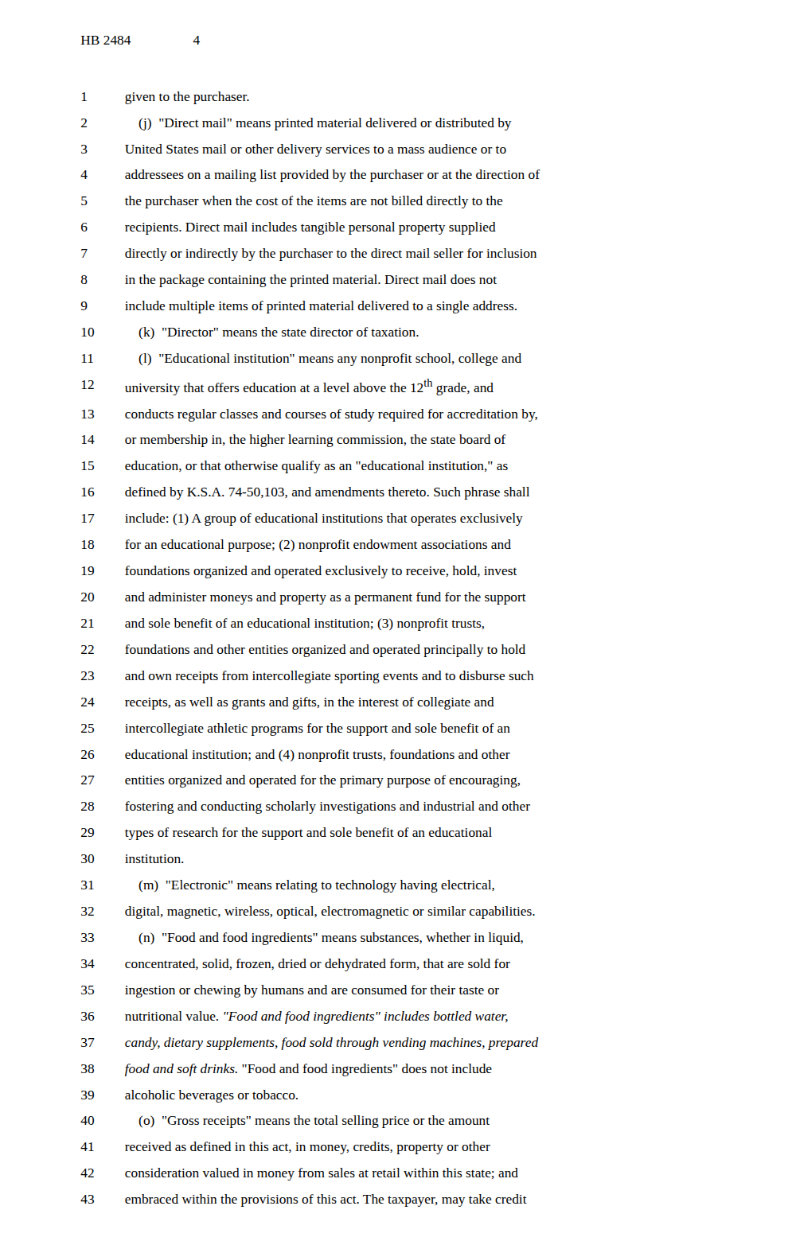HB 2484 4
1given to the purchaser. 2 (j) "Direct mail" means printed material delivered or distributed by 3 United States mail or other delivery services to a mass audience or to 4addressees on a mailing list provided by the purchaser or at the direction of 5the purchaser when the cost of the items are not billed directly to the 6recipients. Direct mail includes tangible personal property supplied 7directly or indirectly by the purchaser to the direct mail seller for inclusion 8in the package containing the printed material. Direct mail does not 9include multiple items of printed material delivered to a single address. 10 (k) "Director" means the state director of taxation. 11 (l) "Educational institution" means any nonprofit school, college and 12university that offers education at a level above the 12th grade, and 13conducts regular classes and courses of study required for accreditation by, 14or membership in, the higher learning commission, the state board of 15education, or that otherwise qualify as an "educational institution," as 16defined by K.S.A. 74-50,103, and amendments thereto. Such phrase shall 17include: (1) A group of educational institutions that operates exclusively 18for an educational purpose; (2) nonprofit endowment associations and 19foundations organized and operated exclusively to receive, hold, invest 20and administer moneys and property as a permanent fund for the support 21and sole benefit of an educational institution; (3) nonprofit trusts, 22foundations and other entities organized and operated principally to hold 23and own receipts from intercollegiate sporting events and to disburse such 24receipts, as well as grants and gifts, in the interest of collegiate and 25intercollegiate athletic programs for the support and sole benefit of an 26educational institution; and (4) nonprofit trusts, foundations and other 27entities organized and operated for the primary purpose of encouraging, 28fostering and conducting scholarly investigations and industrial and other 29types of research for the support and sole benefit of an educational 30institution. 31 (m) "Electronic" means relating to technology having electrical, 32digital, magnetic, wireless, optical, electromagnetic or similar capabilities. 33 (n) "Food and food ingredients" means substances, whether in liquid, 34concentrated, solid, frozen, dried or dehydrated form, that are sold for 35ingestion or chewing by humans and are consumed for their taste or 36nutritional value. "Food and food ingredients" includes bottled water, 37 candy, dietary supplements, food sold through vending machines, prepared 38 food and soft drinks. "Food and food ingredients" does not include 39alcoholic beverages or tobacco. 40 (o) "Gross receipts" means the total selling price or the amount 41received as defined in this act, in money, credits, property or other 42consideration valued in money from sales at retail within this state; and 43embraced within the provisions of this act. The taxpayer, may take credit